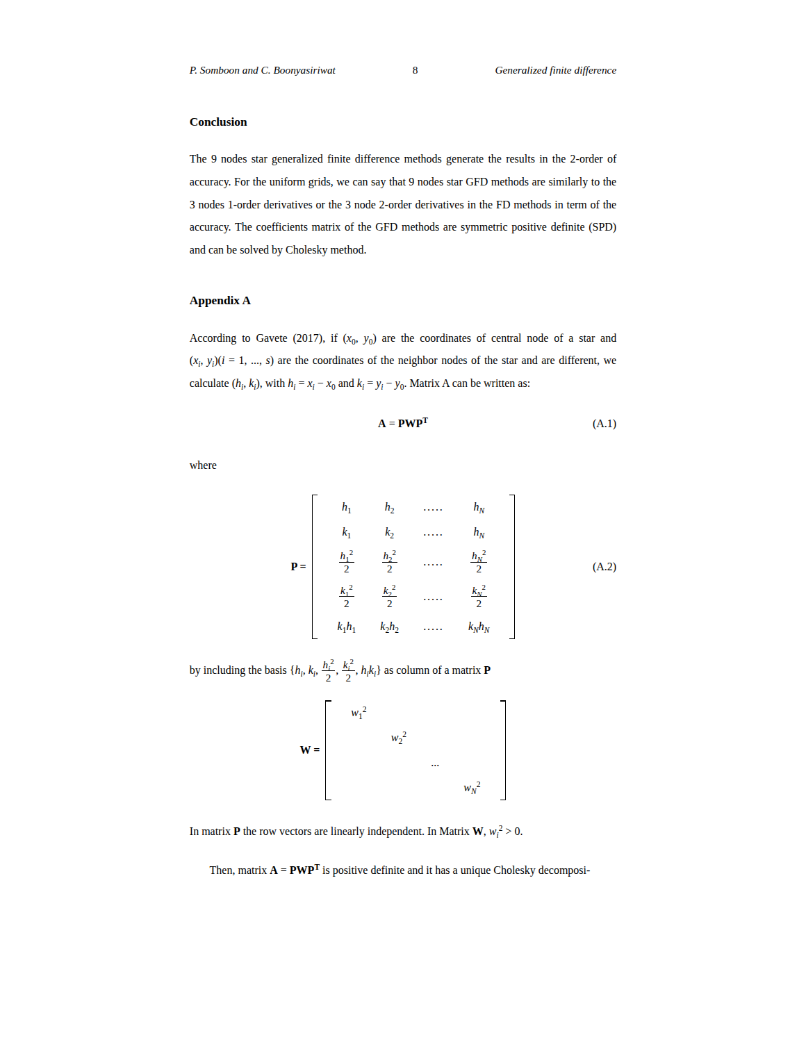P. Somboon and C. Boonyasiriwat
8
Generalized finite difference
Conclusion
The 9 nodes star generalized finite difference methods generate the results in the 2-order of accuracy. For the uniform grids, we can say that 9 nodes star GFD methods are similarly to the 3 nodes 1-order derivatives or the 3 node 2-order derivatives in the FD methods in term of the accuracy. The coefficients matrix of the GFD methods are symmetric positive definite (SPD) and can be solved by Cholesky method.
Appendix A
According to Gavete (2017), if (x0, y0) are the coordinates of central node of a star and (xi, yi)(i = 1, ..., s) are the coordinates of the neighbor nodes of the star and are different, we calculate (hi, ki), with hi = xi − x0 and ki = yi − y0. Matrix A can be written as:
A = PWPT (A.1)
where
P =
| h 1 | h 2 | ..... | h N |
| k 1 | k 2 | ..... | h N |
| h 1 2 2 | h 2 2 2 | ..... | h N 2 2 |
| k 1 2 2 | k 2 2 2 | ..... | k N 2 2 |
| k 1 h 1 | k 2 h 2 | ..... | k N h N |
(A.2)
by including the basis {hi, ki, hi22, ki22, hiki} as column of a matrix P
W =
| w 1 2 | | | |
| | w 2 2 | | |
| | | ... | |
| | | | w N 2 |
In matrix P the row vectors are linearly independent. In Matrix W, wi2 > 0.
Then, matrix A = PWPT is positive definite and it has a unique Cholesky decomposi-